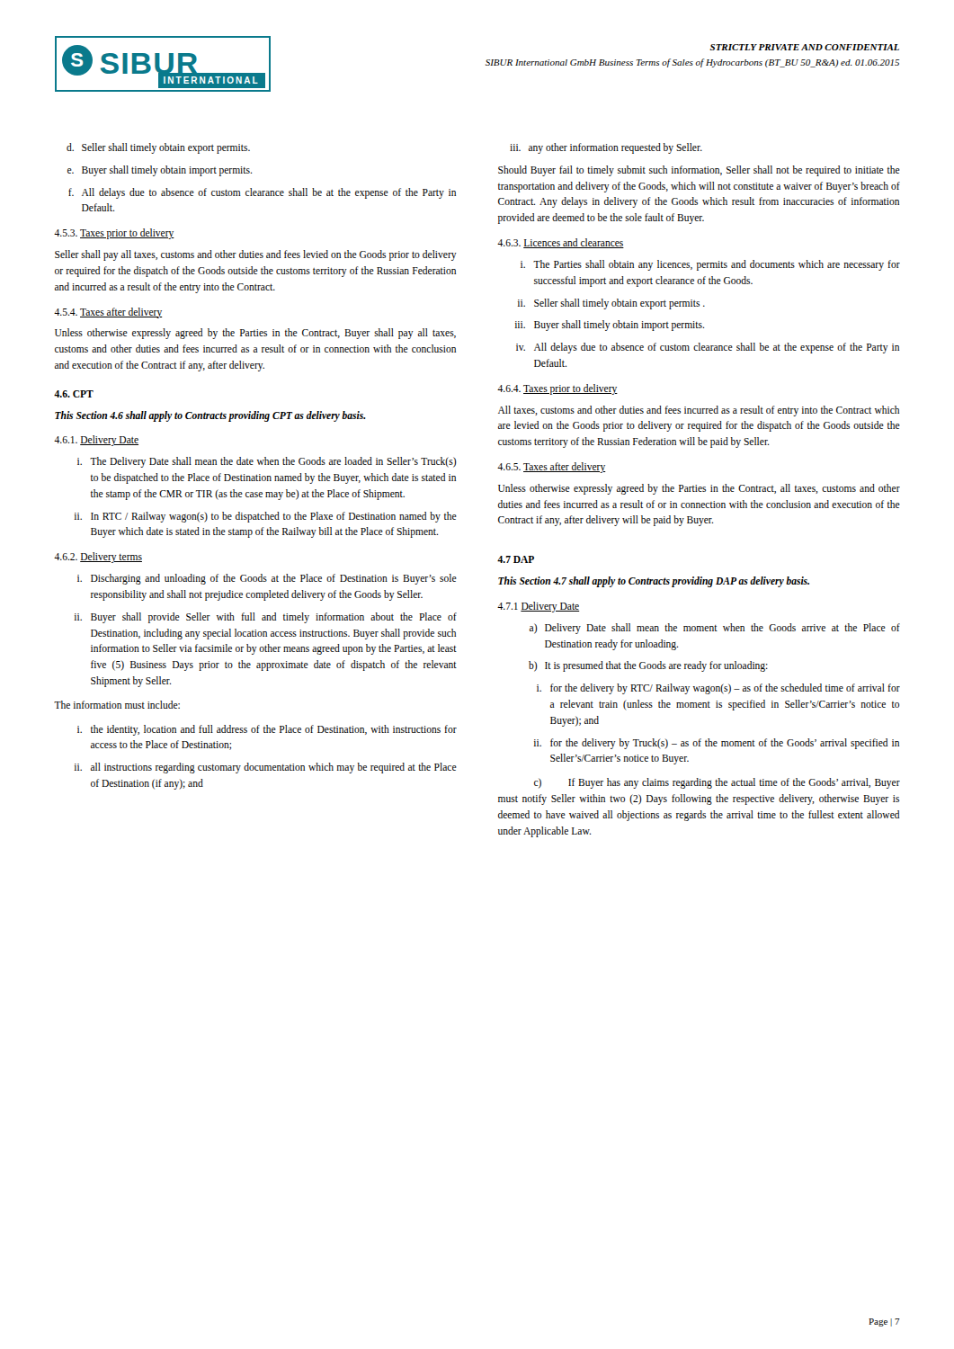S
SIBUR
INTERNATIONAL
STRICTLY PRIVATE AND CONFIDENTIAL
SIBUR International GmbH Business Terms of Sales of Hydrocarbons (BT_BU 50_R&A) ed. 01.06.2015
d. Seller shall timely obtain export permits.
e. Buyer shall timely obtain import permits.
f. All delays due to absence of custom clearance shall be at the expense of the Party in Default.
4.5.3. Taxes prior to delivery
Seller shall pay all taxes, customs and other duties and fees levied on the Goods prior to delivery or required for the dispatch of the Goods outside the customs territory of the Russian Federation and incurred as a result of the entry into the Contract.
4.5.4. Taxes after delivery
Unless otherwise expressly agreed by the Parties in the Contract, Buyer shall pay all taxes, customs and other duties and fees incurred as a result of or in connection with the conclusion and execution of the Contract if any, after delivery.
4.6. CPT
This Section 4.6 shall apply to Contracts providing CPT as delivery basis.
4.6.1. Delivery Date
The Delivery Date shall mean the date when the Goods are loaded in Seller’s Truck(s) to be dispatched to the Place of Destination named by the Buyer, which date is stated in the stamp of the CMR or TIR (as the case may be) at the Place of Shipment.
In RTC / Railway wagon(s) to be dispatched to the Plaxe of Destination named by the Buyer which date is stated in the stamp of the Railway bill at the Place of Shipment.
4.6.2. Delivery terms
Discharging and unloading of the Goods at the Place of Destination is Buyer’s sole responsibility and shall not prejudice completed delivery of the Goods by Seller.
Buyer shall provide Seller with full and timely information about the Place of Destination, including any special location access instructions. Buyer shall provide such information to Seller via facsimile or by other means agreed upon by the Parties, at least five (5) Business Days prior to the approximate date of dispatch of the relevant Shipment by Seller.
The information must include:
the identity, location and full address of the Place of Destination, with instructions for access to the Place of Destination;
all instructions regarding customary documentation which may be required at the Place of Destination (if any); and
iii. any other information requested by Seller.
Should Buyer fail to timely submit such information, Seller shall not be required to initiate the transportation and delivery of the Goods, which will not constitute a waiver of Buyer’s breach of Contract. Any delays in delivery of the Goods which result from inaccuracies of information provided are deemed to be the sole fault of Buyer.
4.6.3. Licences and clearances
The Parties shall obtain any licences, permits and documents which are necessary for successful import and export clearance of the Goods.
Seller shall timely obtain export permits .
Buyer shall timely obtain import permits.
All delays due to absence of custom clearance shall be at the expense of the Party in Default.
4.6.4. Taxes prior to delivery
All taxes, customs and other duties and fees incurred as a result of entry into the Contract which are levied on the Goods prior to delivery or required for the dispatch of the Goods outside the customs territory of the Russian Federation will be paid by Seller.
4.6.5. Taxes after delivery
Unless otherwise expressly agreed by the Parties in the Contract, all taxes, customs and other duties and fees incurred as a result of or in connection with the conclusion and execution of the Contract if any, after delivery will be paid by Buyer.
4.7 DAP
This Section 4.7 shall apply to Contracts providing DAP as delivery basis.
4.7.1 Delivery Date
a) Delivery Date shall mean the moment when the Goods arrive at the Place of Destination ready for unloading.
b) It is presumed that the Goods are ready for unloading:
for the delivery by RTC/ Railway wagon(s) – as of the scheduled time of arrival for a relevant train (unless the moment is specified in Seller’s/Carrier’s notice to Buyer); and
for the delivery by Truck(s) – as of the moment of the Goods’ arrival specified in Seller’s/Carrier’s notice to Buyer.
c) If Buyer has any claims regarding the actual time of the Goods’ arrival, Buyer must notify Seller within two (2) Days following the respective delivery, otherwise Buyer is deemed to have waived all objections as regards the arrival time to the fullest extent allowed under Applicable Law.
Page | 7